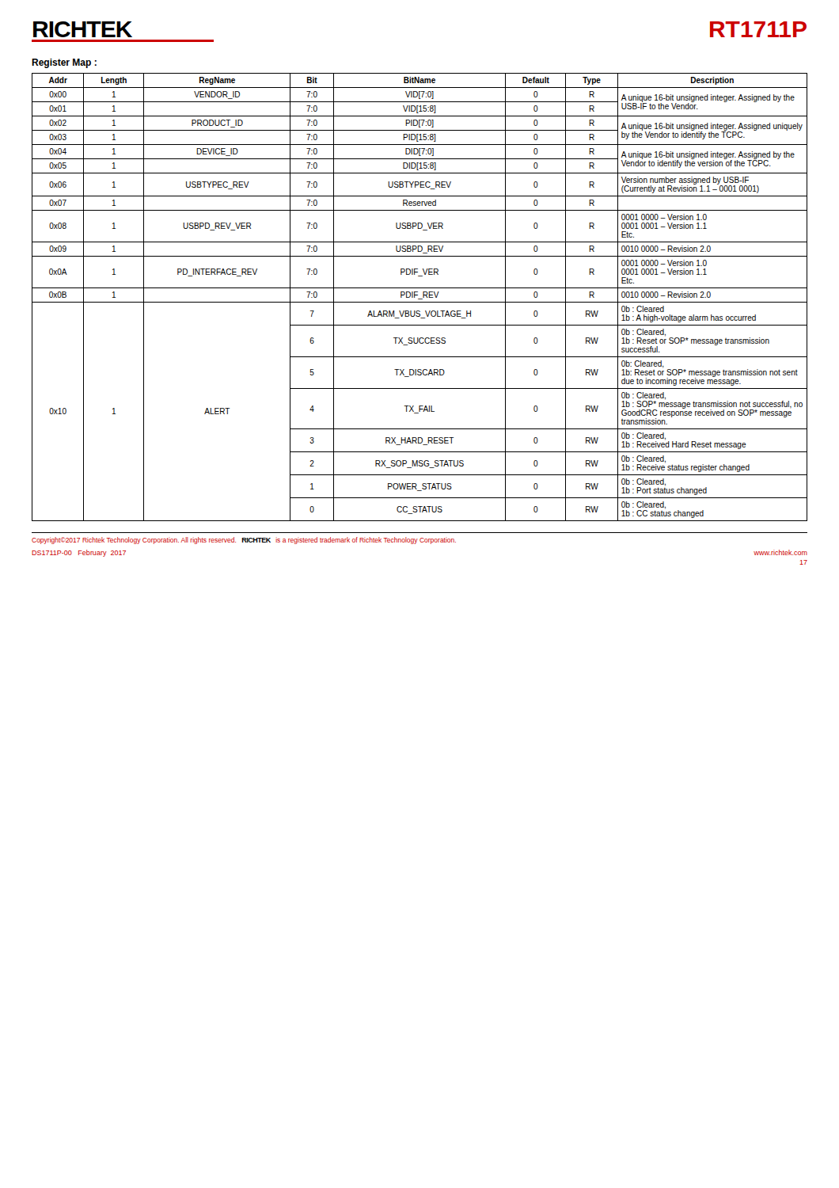RICHTEK
RT1711P
Register Map :
| Addr | Length | RegName | Bit | BitName | Default | Type | Description |
| --- | --- | --- | --- | --- | --- | --- | --- |
| 0x00 | 1 | VENDOR_ID | 7:0 | VID[7:0] | 0 | R | A unique 16-bit unsigned integer. Assigned by the USB-IF to the Vendor. |
| 0x01 | 1 | | 7:0 | VID[15:8] | 0 | R |
| 0x02 | 1 | PRODUCT_ID | 7:0 | PID[7:0] | 0 | R | A unique 16-bit unsigned integer. Assigned uniquely by the Vendor to identify the TCPC. |
| 0x03 | 1 | | 7:0 | PID[15:8] | 0 | R |
| 0x04 | 1 | DEVICE_ID | 7:0 | DID[7:0] | 0 | R | A unique 16-bit unsigned integer. Assigned by the Vendor to identify the version of the TCPC. |
| 0x05 | 1 | | 7:0 | DID[15:8] | 0 | R |
| 0x06 | 1 | USBTYPEC_REV | 7:0 | USBTYPEC_REV | 0 | R | Version number assigned by USB-IF (Currently at Revision 1.1 – 0001 0001) |
| 0x07 | 1 | | 7:0 | Reserved | 0 | R | |
| 0x08 | 1 | USBPD_REV_VER | 7:0 | USBPD_VER | 0 | R | 0001 0000 – Version 1.0 0001 0001 – Version 1.1 Etc. |
| 0x09 | 1 | | 7:0 | USBPD_REV | 0 | R | 0010 0000 – Revision 2.0 |
| 0x0A | 1 | PD_INTERFACE_REV | 7:0 | PDIF_VER | 0 | R | 0001 0000 – Version 1.0 0001 0001 – Version 1.1 Etc. |
| 0x0B | 1 | | 7:0 | PDIF_REV | 0 | R | 0010 0000 – Revision 2.0 |
| 0x10 | 1 | ALERT | 7 | ALARM_VBUS_VOLTAGE_H | 0 | RW | 0b : Cleared 1b : A high-voltage alarm has occurred |
| 6 | TX_SUCCESS | 0 | RW | 0b : Cleared, 1b : Reset or SOP* message transmission successful. |
| 5 | TX_DISCARD | 0 | RW | 0b: Cleared, 1b: Reset or SOP* message transmission not sent due to incoming receive message. |
| 4 | TX_FAIL | 0 | RW | 0b : Cleared, 1b : SOP* message transmission not successful, no GoodCRC response received on SOP* message transmission. |
| 3 | RX_HARD_RESET | 0 | RW | 0b : Cleared, 1b : Received Hard Reset message |
| 2 | RX_SOP_MSG_STATUS | 0 | RW | 0b : Cleared, 1b : Receive status register changed |
| 1 | POWER_STATUS | 0 | RW | 0b : Cleared, 1b : Port status changed |
| 0 | CC_STATUS | 0 | RW | 0b : Cleared, 1b : CC status changed |
Copyright©2017 Richtek Technology Corporation. All rights reserved. RICHTEK is a registered trademark of Richtek Technology Corporation.
DS1711P-00 February 2017
www.richtek.com
17